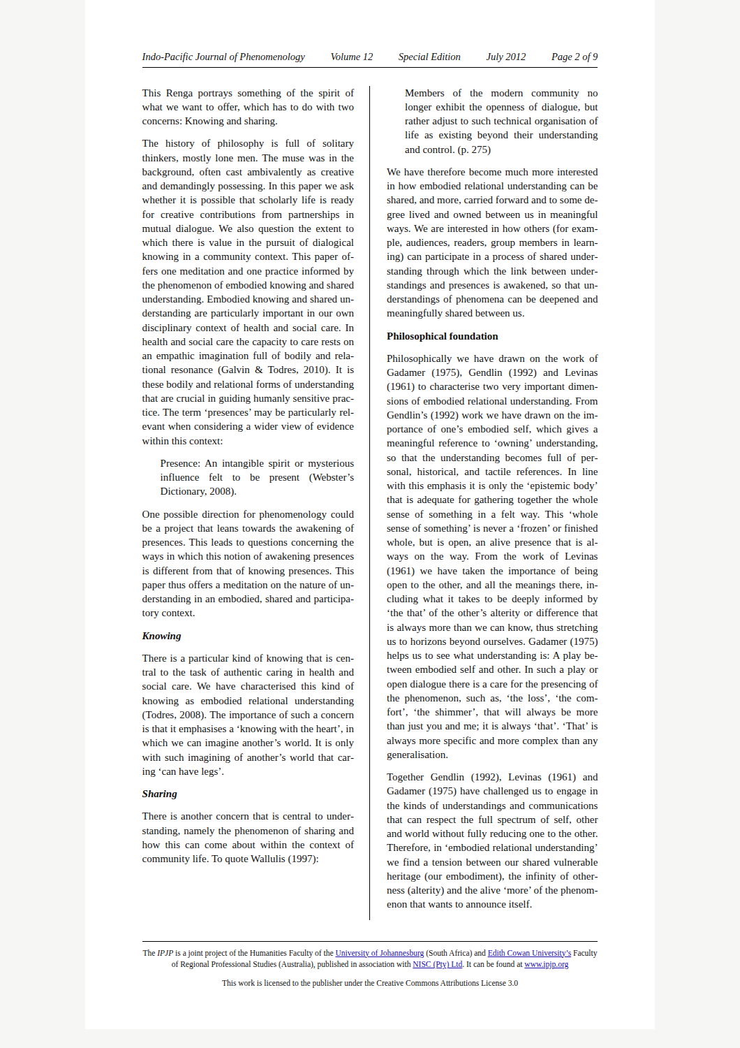Indo-Pacific Journal of Phenomenology Volume 12 Special Edition July 2012 Page 2 of 9
This Renga portrays something of the spirit of what we want to offer, which has to do with two concerns: Knowing and sharing.
The history of philosophy is full of solitary thinkers, mostly lone men. The muse was in the background, often cast ambivalently as creative and demandingly possessing. In this paper we ask whether it is possible that scholarly life is ready for creative contributions from partnerships in mutual dialogue. We also question the extent to which there is value in the pursuit of dialogical knowing in a community context. This paper offers one meditation and one practice informed by the phenomenon of embodied knowing and shared understanding. Embodied knowing and shared understanding are particularly important in our own disciplinary context of health and social care. In health and social care the capacity to care rests on an empathic imagination full of bodily and relational resonance (Galvin & Todres, 2010). It is these bodily and relational forms of understanding that are crucial in guiding humanly sensitive practice. The term ‘presences’ may be particularly relevant when considering a wider view of evidence within this context:
Presence: An intangible spirit or mysterious influence felt to be present (Webster’s Dictionary, 2008).
One possible direction for phenomenology could be a project that leans towards the awakening of presences. This leads to questions concerning the ways in which this notion of awakening presences is different from that of knowing presences. This paper thus offers a meditation on the nature of understanding in an embodied, shared and participatory context.
Knowing
There is a particular kind of knowing that is central to the task of authentic caring in health and social care. We have characterised this kind of knowing as embodied relational understanding (Todres, 2008). The importance of such a concern is that it emphasises a ‘knowing with the heart’, in which we can imagine another’s world. It is only with such imagining of another’s world that caring ‘can have legs’.
Sharing
There is another concern that is central to understanding, namely the phenomenon of sharing and how this can come about within the context of community life. To quote Wallulis (1997):
Members of the modern community no longer exhibit the openness of dialogue, but rather adjust to such technical organisation of life as existing beyond their understanding and control. (p. 275)
We have therefore become much more interested in how embodied relational understanding can be shared, and more, carried forward and to some degree lived and owned between us in meaningful ways. We are interested in how others (for example, audiences, readers, group members in learning) can participate in a process of shared understanding through which the link between understandings and presences is awakened, so that understandings of phenomena can be deepened and meaningfully shared between us.
Philosophical foundation
Philosophically we have drawn on the work of Gadamer (1975), Gendlin (1992) and Levinas (1961) to characterise two very important dimensions of embodied relational understanding. From Gendlin’s (1992) work we have drawn on the importance of one’s embodied self, which gives a meaningful reference to ‘owning’ understanding, so that the understanding becomes full of personal, historical, and tactile references. In line with this emphasis it is only the ‘epistemic body’ that is adequate for gathering together the whole sense of something in a felt way. This ‘whole sense of something’ is never a ‘frozen’ or finished whole, but is open, an alive presence that is always on the way. From the work of Levinas (1961) we have taken the importance of being open to the other, and all the meanings there, including what it takes to be deeply informed by ‘the that’ of the other’s alterity or difference that is always more than we can know, thus stretching us to horizons beyond ourselves. Gadamer (1975) helps us to see what understanding is: A play between embodied self and other. In such a play or open dialogue there is a care for the presencing of the phenomenon, such as, ‘the loss’, ‘the comfort’, ‘the shimmer’, that will always be more than just you and me; it is always ‘that’. ‘That’ is always more specific and more complex than any generalisation.
Together Gendlin (1992), Levinas (1961) and Gadamer (1975) have challenged us to engage in the kinds of understandings and communications that can respect the full spectrum of self, other and world without fully reducing one to the other. Therefore, in ‘embodied relational understanding’ we find a tension between our shared vulnerable heritage (our embodiment), the infinity of otherness (alterity) and the alive ‘more’ of the phenomenon that wants to announce itself.
The IPJP is a joint project of the Humanities Faculty of the University of Johannesburg (South Africa) and Edith Cowan University’s Faculty of Regional Professional Studies (Australia), published in association with NISC (Pty) Ltd. It can be found at www.ipjp.org
This work is licensed to the publisher under the Creative Commons Attributions License 3.0